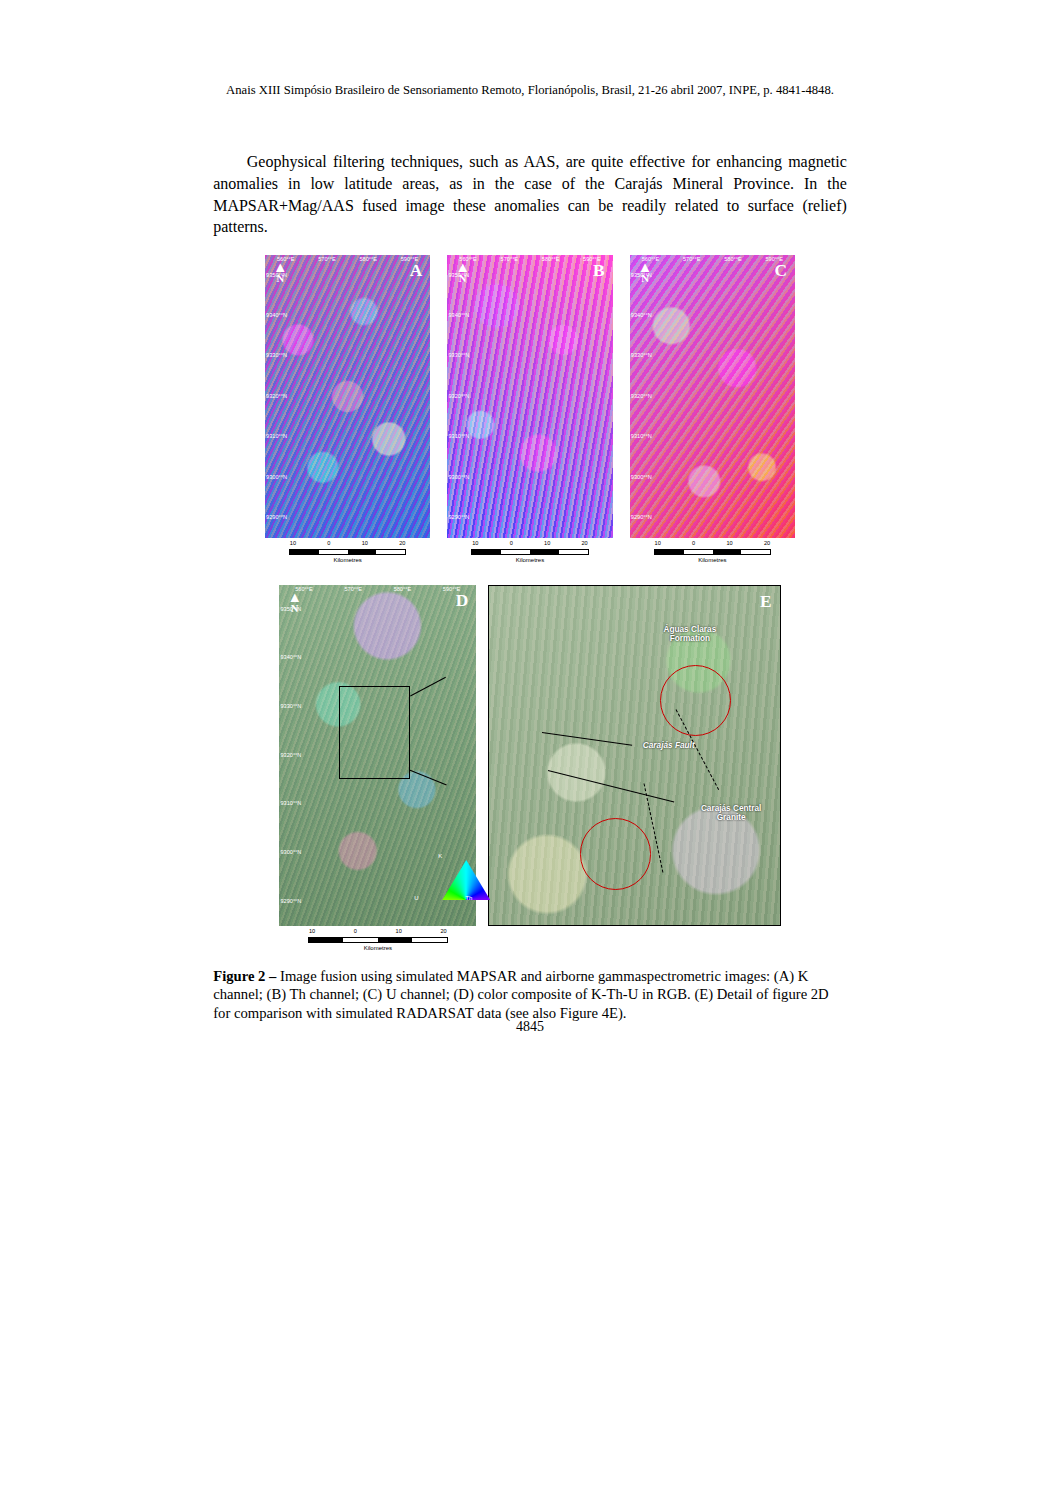Anais XIII Simpósio Brasileiro de Sensoriamento Remoto, Florianópolis, Brasil, 21-26 abril 2007, INPE, p. 4841-4848.
Geophysical filtering techniques, such as AAS, are quite effective for enhancing magnetic anomalies in low latitude areas, as in the case of the Carajás Mineral Province. In the MAPSAR+Mag/AAS fused image these anomalies can be readily related to surface (relief) patterns.
560°°E 570°°E 580°°E 590°°E
9350°°N 9340°°N 9330°°N 9320°°N 9310°°N 9300°°N 9290°°N
▲N
A
1001020
Kilometres
560°°E 570°°E 580°°E 590°°E
9350°°N 9340°°N 9330°°N 9320°°N 9310°°N 9300°°N 9290°°N
▲N
B
1001020
Kilometres
560°°E 570°°E 580°°E 590°°E
9350°°N 9340°°N 9330°°N 9320°°N 9310°°N 9300°°N 9290°°N
▲N
C
1001020
Kilometres
560°°E 570°°E 580°°E 590°°E
9350°°N 9340°°N 9330°°N 9320°°N 9310°°N 9300°°N 9290°°N
▲N
D
K U Th
1001020
Kilometres
E
Águas Claras
Formation
Carajás Fault
Carajás Central
Granite
Figure 2 – Image fusion using simulated MAPSAR and airborne gammaspectrometric images: (A) K channel; (B) Th channel; (C) U channel; (D) color composite of K-Th-U in RGB. (E) Detail of figure 2D for comparison with simulated RADARSAT data (see also Figure 4E).
4845